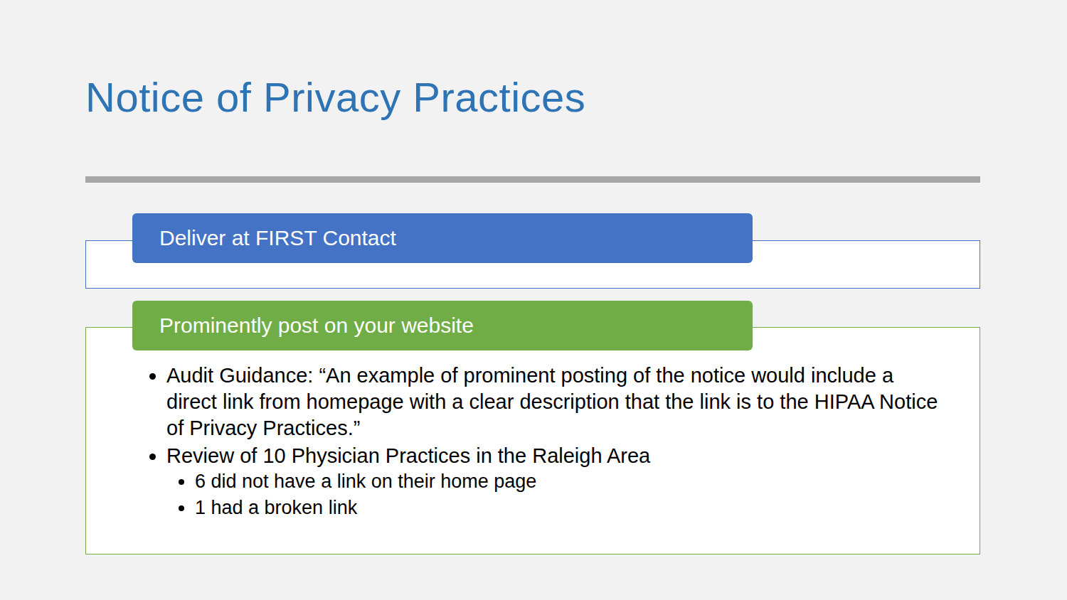Notice of Privacy Practices
Deliver at FIRST Contact
Prominently post on your website
Audit Guidance: “An example of prominent posting of the notice would include a direct link from homepage with a clear description that the link is to the HIPAA Notice of Privacy Practices.”
Review of 10 Physician Practices in the Raleigh Area
6 did not have a link on their home page
1 had a broken link